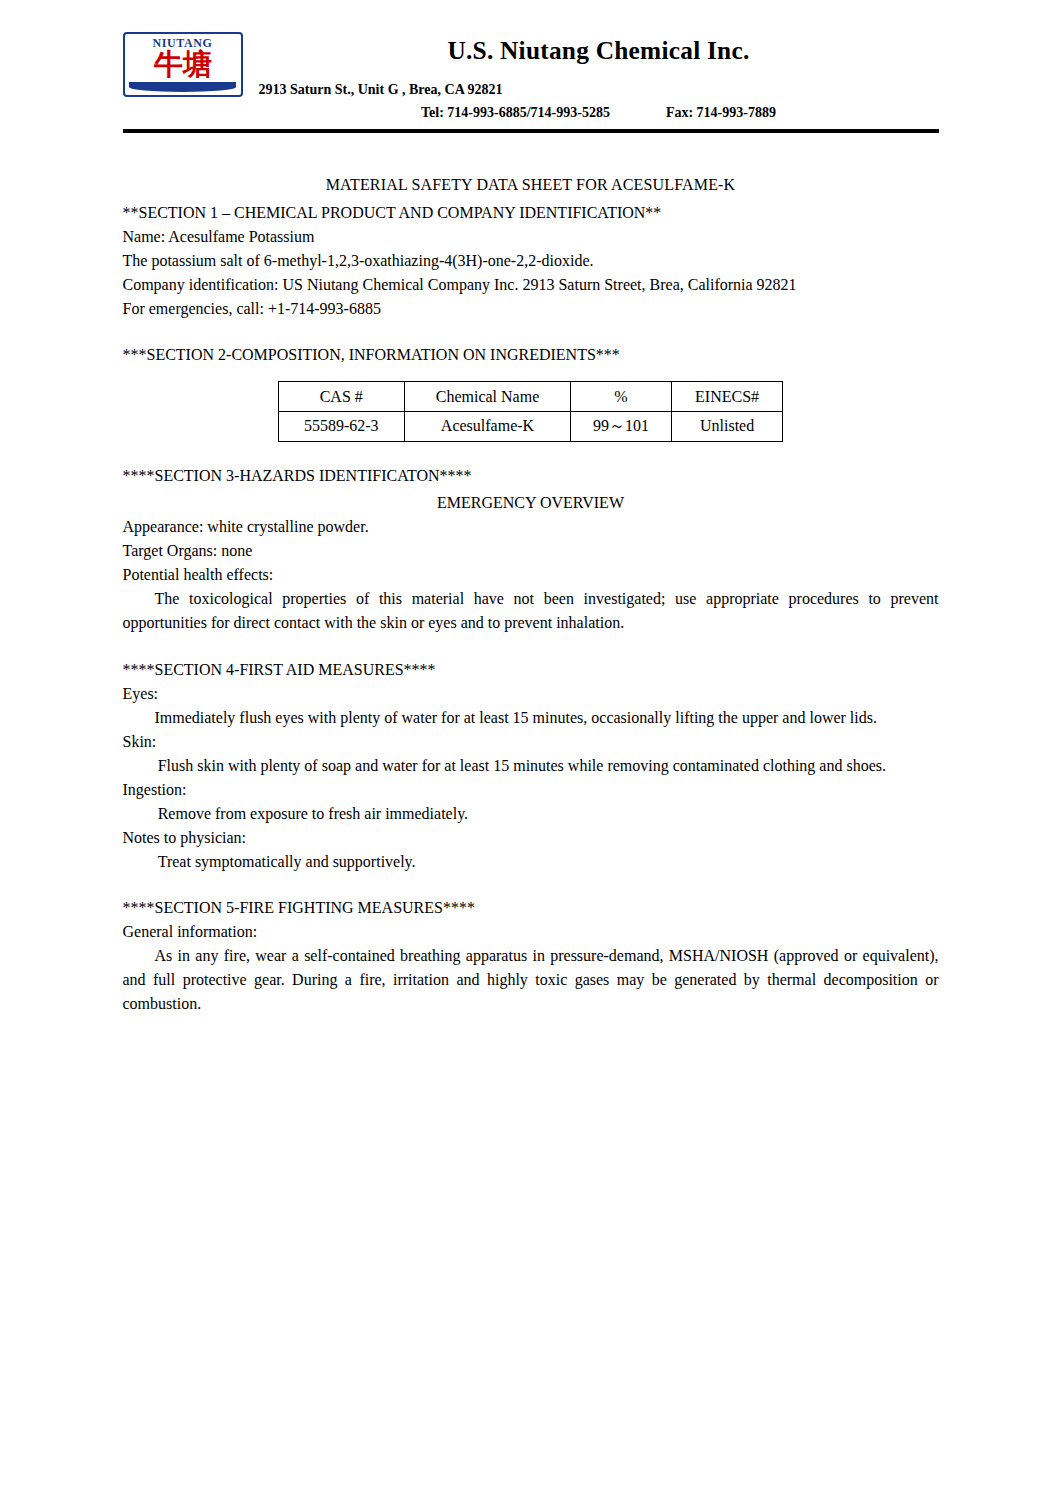NIUTANG
牛塘
U.S. Niutang Chemical Inc.
2913 Saturn St., Unit G , Brea, CA 92821
Tel: 714-993-6885/714-993-5285 Fax: 714-993-7889
MATERIAL SAFETY DATA SHEET FOR ACESULFAME-K
**SECTION 1 – CHEMICAL PRODUCT AND COMPANY IDENTIFICATION**
Name: Acesulfame Potassium
The potassium salt of 6-methyl-1,2,3-oxathiazing-4(3H)-one-2,2-dioxide.
Company identification: US Niutang Chemical Company Inc. 2913 Saturn Street, Brea, California 92821
For emergencies, call: +1-714-993-6885
***SECTION 2-COMPOSITION, INFORMATION ON INGREDIENTS***
| CAS # | Chemical Name | % | EINECS# |
| --- | --- | --- | --- |
| 55589-62-3 | Acesulfame-K | 99～101 | Unlisted |
****SECTION 3-HAZARDS IDENTIFICATON****
EMERGENCY OVERVIEW
Appearance: white crystalline powder.
Target Organs: none
Potential health effects:
The toxicological properties of this material have not been investigated; use appropriate procedures to prevent opportunities for direct contact with the skin or eyes and to prevent inhalation.
****SECTION 4-FIRST AID MEASURES****
Eyes:
Immediately flush eyes with plenty of water for at least 15 minutes, occasionally lifting the upper and lower lids.
Skin:
Flush skin with plenty of soap and water for at least 15 minutes while removing contaminated clothing and shoes.
Ingestion:
Remove from exposure to fresh air immediately.
Notes to physician:
Treat symptomatically and supportively.
****SECTION 5-FIRE FIGHTING MEASURES****
General information:
As in any fire, wear a self-contained breathing apparatus in pressure-demand, MSHA/NIOSH (approved or equivalent), and full protective gear. During a fire, irritation and highly toxic gases may be generated by thermal decomposition or combustion.